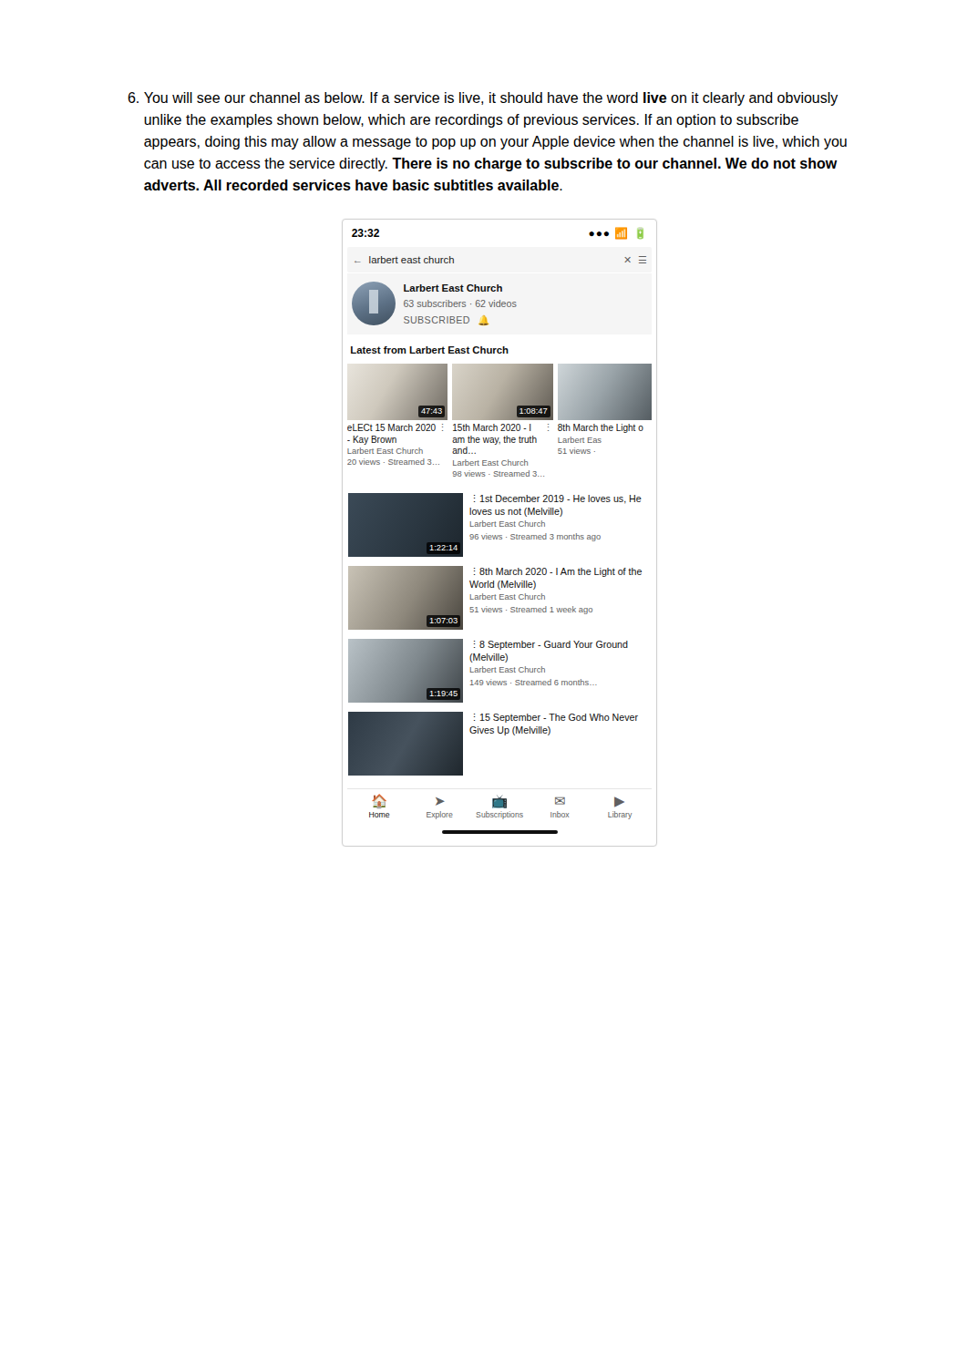You will see our channel as below. If a service is live, it should have the word live on it clearly and obviously unlike the examples shown below, which are recordings of previous services. If an option to subscribe appears, doing this may allow a message to pop up on your Apple device when the channel is live, which you can use to access the service directly. There is no charge to subscribe to our channel. We do not show adverts. All recorded services have basic subtitles available.
23:32 ●●● 📶 🔋
← larbert east church ✕ ☰
Larbert East Church
63 subscribers · 62 videos
SUBSCRIBED 🔔
Latest from Larbert East Church
47:43
⋮eLECt 15 March 2020 - Kay Brown
Larbert East Church
20 views · Streamed 3…
1:08:47
⋮15th March 2020 - I am the way, the truth and…
Larbert East Church
98 views · Streamed 3…
8th March the Light o
Larbert Eas
51 views ·
1:22:14
⋮1st December 2019 - He loves us, He loves us not (Melville)
Larbert East Church
96 views · Streamed 3 months ago
1:07:03
⋮8th March 2020 - I Am the Light of the World (Melville)
Larbert East Church
51 views · Streamed 1 week ago
1:19:45
⋮8 September - Guard Your Ground (Melville)
Larbert East Church
149 views · Streamed 6 months…
⋮15 September - The God Who Never Gives Up (Melville)
🏠Home
➤Explore
📺Subscriptions
✉Inbox
▶Library